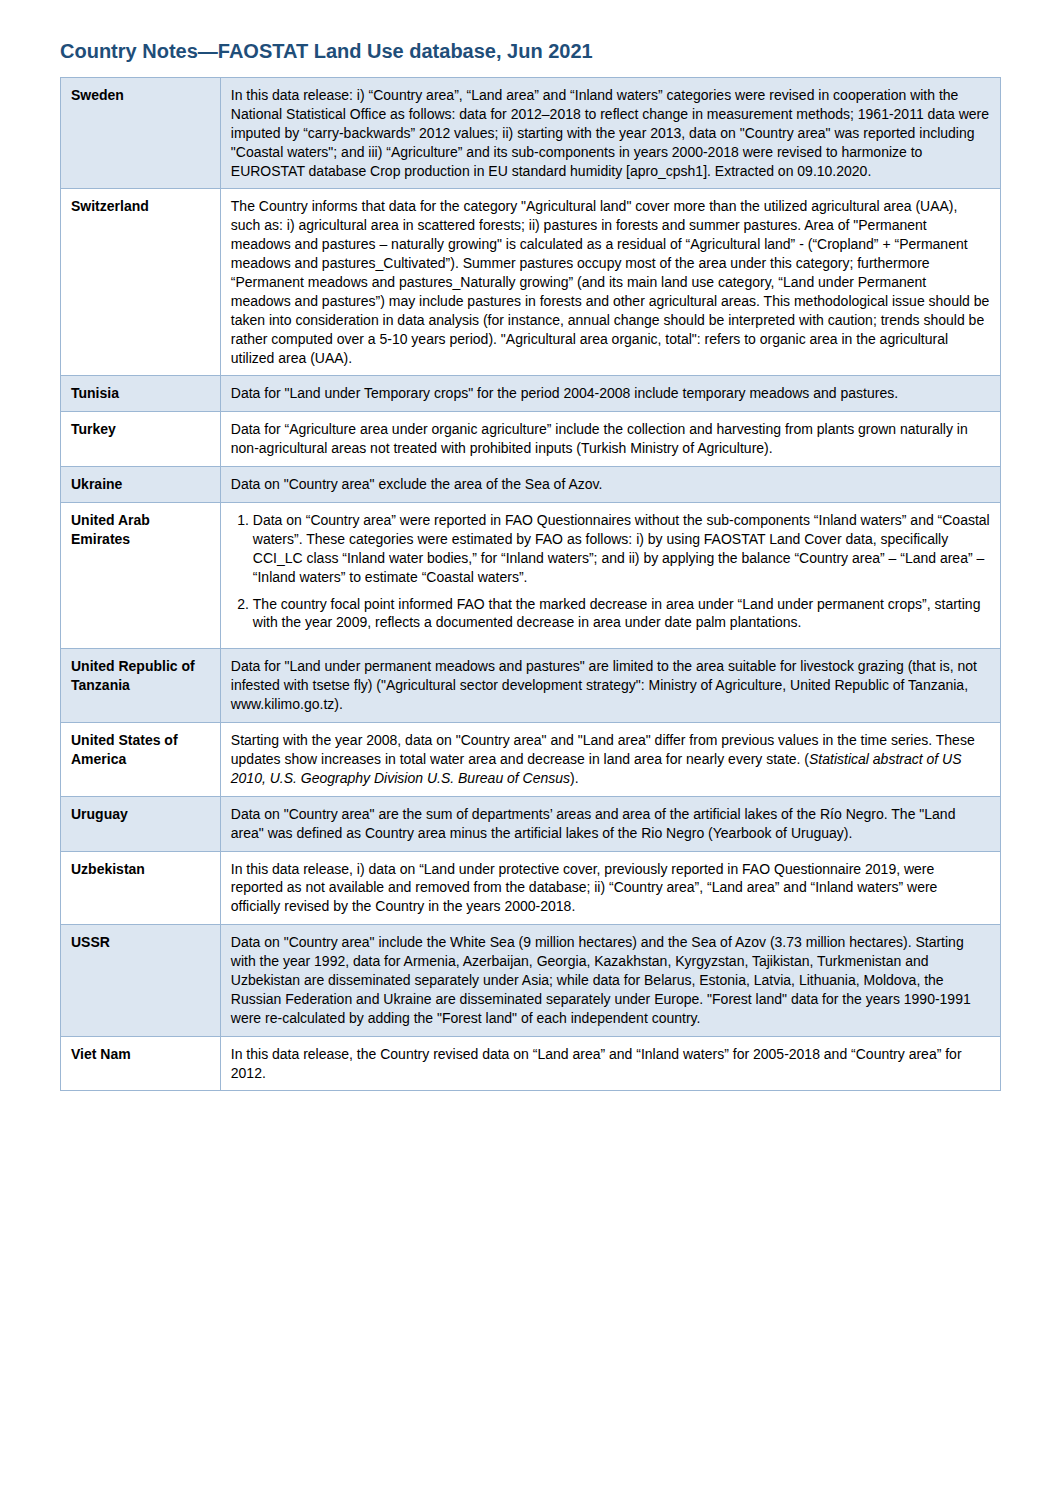Country Notes—FAOSTAT Land Use database, Jun 2021
| Sweden | In this data release: i) “Country area”, “Land area” and “Inland waters” categories were revised in cooperation with the National Statistical Office as follows: data for 2012–2018 to reflect change in measurement methods; 1961-2011 data were imputed by “carry-backwards” 2012 values; ii) starting with the year 2013, data on "Country area" was reported including "Coastal waters"; and iii) “Agriculture” and its sub-components in years 2000-2018 were revised to harmonize to EUROSTAT database Crop production in EU standard humidity [apro_cpsh1]. Extracted on 09.10.2020. |
| Switzerland | The Country informs that data for the category "Agricultural land" cover more than the utilized agricultural area (UAA), such as: i) agricultural area in scattered forests; ii) pastures in forests and summer pastures. Area of "Permanent meadows and pastures – naturally growing" is calculated as a residual of “Agricultural land” - (“Cropland” + “Permanent meadows and pastures_Cultivated”). Summer pastures occupy most of the area under this category; furthermore “Permanent meadows and pastures_Naturally growing” (and its main land use category, “Land under Permanent meadows and pastures”) may include pastures in forests and other agricultural areas. This methodological issue should be taken into consideration in data analysis (for instance, annual change should be interpreted with caution; trends should be rather computed over a 5-10 years period). "Agricultural area organic, total": refers to organic area in the agricultural utilized area (UAA). |
| Tunisia | Data for "Land under Temporary crops" for the period 2004-2008 include temporary meadows and pastures. |
| Turkey | Data for “Agriculture area under organic agriculture” include the collection and harvesting from plants grown naturally in non-agricultural areas not treated with prohibited inputs (Turkish Ministry of Agriculture). |
| Ukraine | Data on "Country area" exclude the area of the Sea of Azov. |
| United Arab Emirates | Data on “Country area” were reported in FAO Questionnaires without the sub-components “Inland waters” and “Coastal waters”. These categories were estimated by FAO as follows: i) by using FAOSTAT Land Cover data, specifically CCI_LC class “Inland water bodies,” for “Inland waters”; and ii) by applying the balance “Country area” – “Land area” – “Inland waters” to estimate “Coastal waters”. The country focal point informed FAO that the marked decrease in area under “Land under permanent crops”, starting with the year 2009, reflects a documented decrease in area under date palm plantations. |
| United Republic of Tanzania | Data for "Land under permanent meadows and pastures" are limited to the area suitable for livestock grazing (that is, not infested with tsetse fly) ("Agricultural sector development strategy": Ministry of Agriculture, United Republic of Tanzania, www.kilimo.go.tz). |
| United States of America | Starting with the year 2008, data on "Country area" and "Land area" differ from previous values in the time series. These updates show increases in total water area and decrease in land area for nearly every state. ( Statistical abstract of US 2010, U.S. Geography Division U.S. Bureau of Census ). |
| Uruguay | Data on "Country area" are the sum of departments’ areas and area of the artificial lakes of the Río Negro. The "Land area" was defined as Country area minus the artificial lakes of the Rio Negro (Yearbook of Uruguay). |
| Uzbekistan | In this data release, i) data on “Land under protective cover, previously reported in FAO Questionnaire 2019, were reported as not available and removed from the database; ii) “Country area”, “Land area” and “Inland waters” were officially revised by the Country in the years 2000-2018. |
| USSR | Data on "Country area" include the White Sea (9 million hectares) and the Sea of Azov (3.73 million hectares). Starting with the year 1992, data for Armenia, Azerbaijan, Georgia, Kazakhstan, Kyrgyzstan, Tajikistan, Turkmenistan and Uzbekistan are disseminated separately under Asia; while data for Belarus, Estonia, Latvia, Lithuania, Moldova, the Russian Federation and Ukraine are disseminated separately under Europe. "Forest land" data for the years 1990-1991 were re-calculated by adding the "Forest land" of each independent country. |
| Viet Nam | In this data release, the Country revised data on “Land area” and “Inland waters” for 2005-2018 and “Country area” for 2012. |